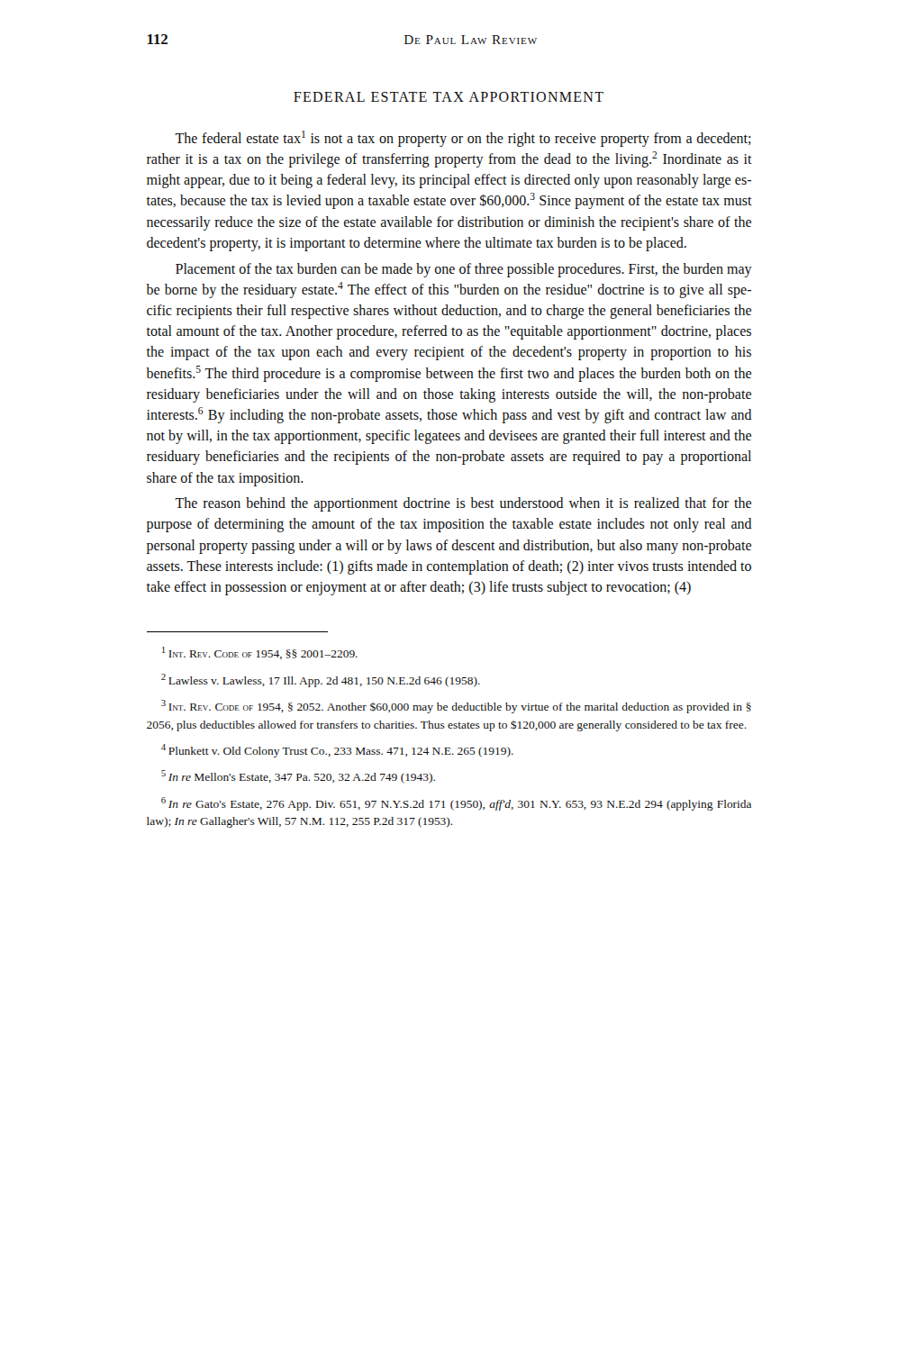112 De Paul Law Review
Federal Estate Tax Apportionment
The federal estate tax1 is not a tax on property or on the right to receive property from a decedent; rather it is a tax on the privilege of transferring property from the dead to the living.2 Inordinate as it might appear, due to it being a federal levy, its principal effect is directed only upon reasonably large estates, because the tax is levied upon a taxable estate over $60,000.3 Since payment of the estate tax must necessarily reduce the size of the estate available for distribution or diminish the recipient's share of the decedent's property, it is important to determine where the ultimate tax burden is to be placed.
Placement of the tax burden can be made by one of three possible procedures. First, the burden may be borne by the residuary estate.4 The effect of this "burden on the residue" doctrine is to give all specific recipients their full respective shares without deduction, and to charge the general beneficiaries the total amount of the tax. Another procedure, referred to as the "equitable apportionment" doctrine, places the impact of the tax upon each and every recipient of the decedent's property in proportion to his benefits.5 The third procedure is a compromise between the first two and places the burden both on the residuary beneficiaries under the will and on those taking interests outside the will, the non-probate interests.6 By including the non-probate assets, those which pass and vest by gift and contract law and not by will, in the tax apportionment, specific legatees and devisees are granted their full interest and the residuary beneficiaries and the recipients of the non-probate assets are required to pay a proportional share of the tax imposition.
The reason behind the apportionment doctrine is best understood when it is realized that for the purpose of determining the amount of the tax imposition the taxable estate includes not only real and personal property passing under a will or by laws of descent and distribution, but also many non-probate assets. These interests include: (1) gifts made in contemplation of death; (2) inter vivos trusts intended to take effect in possession or enjoyment at or after death; (3) life trusts subject to revocation; (4)
1 Int. Rev. Code of 1954, §§ 2001–2209.
2 Lawless v. Lawless, 17 Ill. App. 2d 481, 150 N.E.2d 646 (1958).
3 Int. Rev. Code of 1954, § 2052. Another $60,000 may be deductible by virtue of the marital deduction as provided in § 2056, plus deductibles allowed for transfers to charities. Thus estates up to $120,000 are generally considered to be tax free.
4 Plunkett v. Old Colony Trust Co., 233 Mass. 471, 124 N.E. 265 (1919).
5 In re Mellon's Estate, 347 Pa. 520, 32 A.2d 749 (1943).
6 In re Gato's Estate, 276 App. Div. 651, 97 N.Y.S.2d 171 (1950), aff'd, 301 N.Y. 653, 93 N.E.2d 294 (applying Florida law); In re Gallagher's Will, 57 N.M. 112, 255 P.2d 317 (1953).